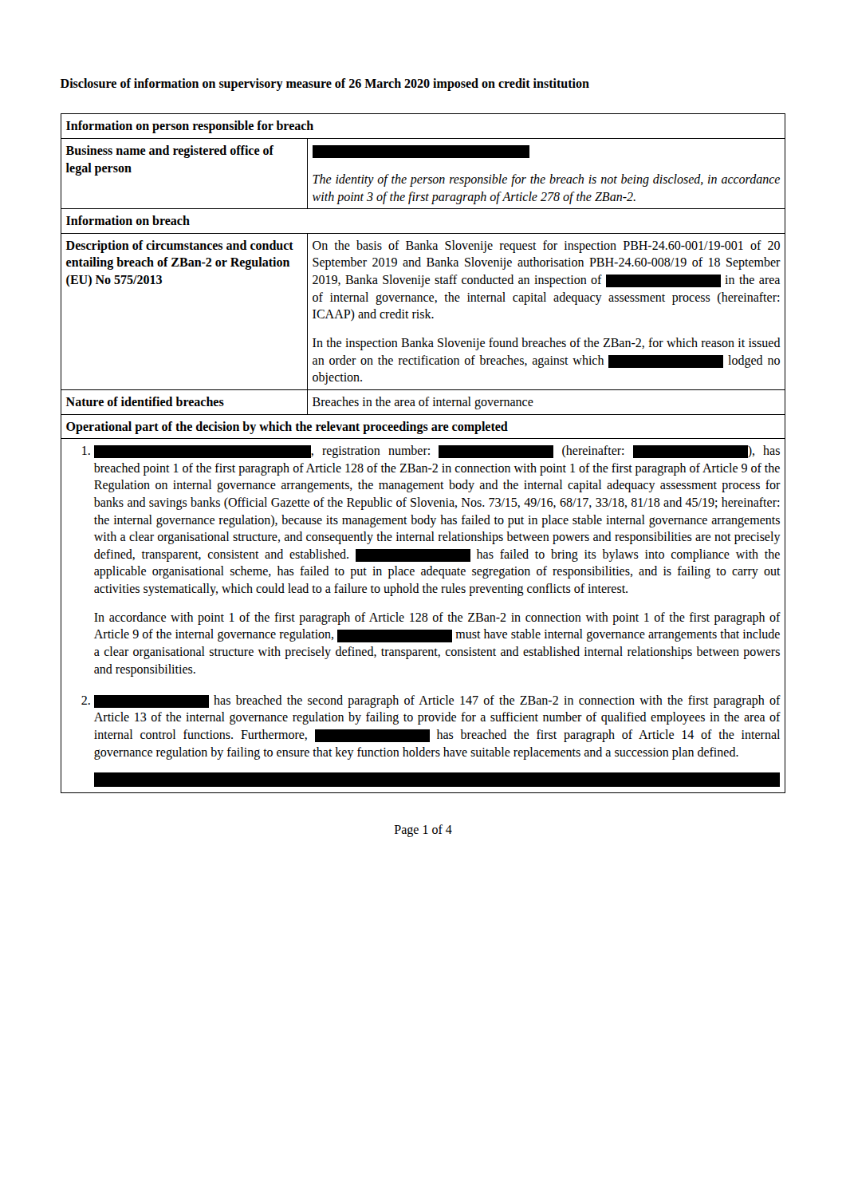Disclosure of information on supervisory measure of 26 March 2020 imposed on credit institution
| Information on person responsible for breach |
| --- |
| Business name and registered office of legal person | The identity of the person responsible for the breach is not being disclosed, in accordance with point 3 of the first paragraph of Article 278 of the ZBan-2. |
| Information on breach |
| Description of circumstances and conduct entailing breach of ZBan-2 or Regulation (EU) No 575/2013 | On the basis of Banka Slovenije request for inspection PBH-24.60-001/19-001 of 20 September 2019 and Banka Slovenije authorisation PBH-24.60-008/19 of 18 September 2019, Banka Slovenije staff conducted an inspection of in the area of internal governance, the internal capital adequacy assessment process (hereinafter: ICAAP) and credit risk. In the inspection Banka Slovenije found breaches of the ZBan-2, for which reason it issued an order on the rectification of breaches, against which lodged no objection. |
| Nature of identified breaches | Breaches in the area of internal governance |
| Operational part of the decision by which the relevant proceedings are completed |
| , registration number: (hereinafter: ), has breached point 1 of the first paragraph of Article 128 of the ZBan-2 in connection with point 1 of the first paragraph of Article 9 of the Regulation on internal governance arrangements, the management body and the internal capital adequacy assessment process for banks and savings banks (Official Gazette of the Republic of Slovenia, Nos. 73/15, 49/16, 68/17, 33/18, 81/18 and 45/19; hereinafter: the internal governance regulation), because its management body has failed to put in place stable internal governance arrangements with a clear organisational structure, and consequently the internal relationships between powers and responsibilities are not precisely defined, transparent, consistent and established. has failed to bring its bylaws into compliance with the applicable organisational scheme, has failed to put in place adequate segregation of responsibilities, and is failing to carry out activities systematically, which could lead to a failure to uphold the rules preventing conflicts of interest. In accordance with point 1 of the first paragraph of Article 128 of the ZBan-2 in connection with point 1 of the first paragraph of Article 9 of the internal governance regulation, must have stable internal governance arrangements that include a clear organisational structure with precisely defined, transparent, consistent and established internal relationships between powers and responsibilities. has breached the second paragraph of Article 147 of the ZBan-2 in connection with the first paragraph of Article 13 of the internal governance regulation by failing to provide for a sufficient number of qualified employees in the area of internal control functions. Furthermore, has breached the first paragraph of Article 14 of the internal governance regulation by failing to ensure that key function holders have suitable replacements and a succession plan defined. |
Page 1 of 4